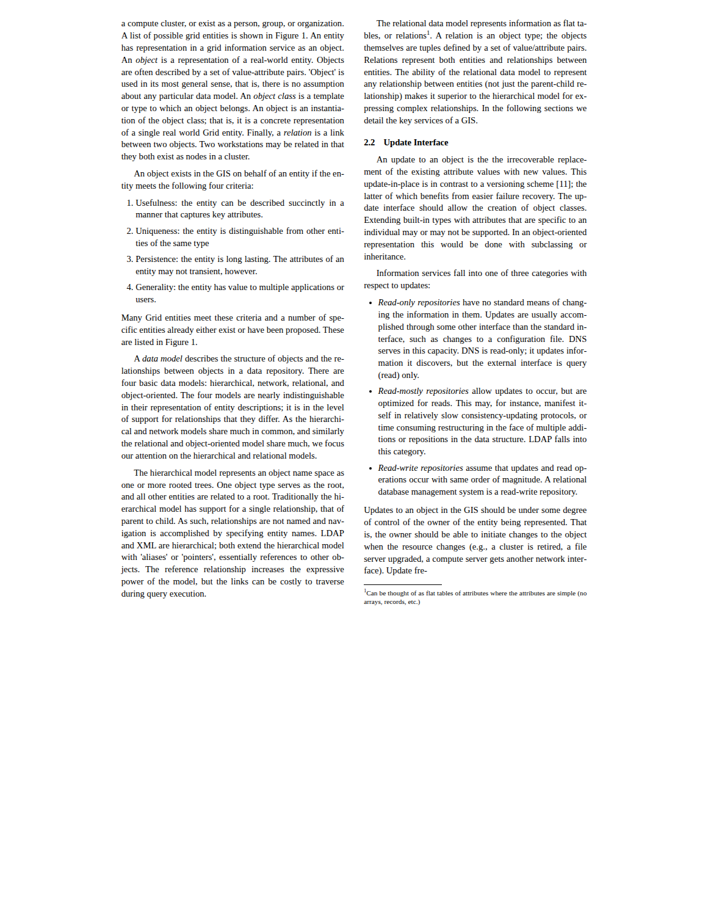a compute cluster, or exist as a person, group, or organization. A list of possible grid entities is shown in Figure 1. An entity has representation in a grid information service as an object. An object is a representation of a real-world entity. Objects are often described by a set of value-attribute pairs. 'Object' is used in its most general sense, that is, there is no assumption about any particular data model. An object class is a template or type to which an object belongs. An object is an instantiation of the object class; that is, it is a concrete representation of a single real world Grid entity. Finally, a relation is a link between two objects. Two workstations may be related in that they both exist as nodes in a cluster.
An object exists in the GIS on behalf of an entity if the entity meets the following four criteria:
Usefulness: the entity can be described succinctly in a manner that captures key attributes.
Uniqueness: the entity is distinguishable from other entities of the same type
Persistence: the entity is long lasting. The attributes of an entity may not transient, however.
Generality: the entity has value to multiple applications or users.
Many Grid entities meet these criteria and a number of specific entities already either exist or have been proposed. These are listed in Figure 1.
A data model describes the structure of objects and the relationships between objects in a data repository. There are four basic data models: hierarchical, network, relational, and object-oriented. The four models are nearly indistinguishable in their representation of entity descriptions; it is in the level of support for relationships that they differ. As the hierarchical and network models share much in common, and similarly the relational and object-oriented model share much, we focus our attention on the hierarchical and relational models.
The hierarchical model represents an object name space as one or more rooted trees. One object type serves as the root, and all other entities are related to a root. Traditionally the hierarchical model has support for a single relationship, that of parent to child. As such, relationships are not named and navigation is accomplished by specifying entity names. LDAP and XML are hierarchical; both extend the hierarchical model with 'aliases' or 'pointers', essentially references to other objects. The reference relationship increases the expressive power of the model, but the links can be costly to traverse during query execution.
The relational data model represents information as flat tables, or relations1. A relation is an object type; the objects themselves are tuples defined by a set of value/attribute pairs. Relations represent both entities and relationships between entities. The ability of the relational data model to represent any relationship between entities (not just the parent-child relationship) makes it superior to the hierarchical model for expressing complex relationships. In the following sections we detail the key services of a GIS.
2.2 Update Interface
An update to an object is the the irrecoverable replacement of the existing attribute values with new values. This update-in-place is in contrast to a versioning scheme [11]; the latter of which benefits from easier failure recovery. The update interface should allow the creation of object classes. Extending built-in types with attributes that are specific to an individual may or may not be supported. In an object-oriented representation this would be done with subclassing or inheritance.
Information services fall into one of three categories with respect to updates:
Read-only repositories have no standard means of changing the information in them. Updates are usually accomplished through some other interface than the standard interface, such as changes to a configuration file. DNS serves in this capacity. DNS is read-only; it updates information it discovers, but the external interface is query (read) only.
Read-mostly repositories allow updates to occur, but are optimized for reads. This may, for instance, manifest itself in relatively slow consistency-updating protocols, or time consuming restructuring in the face of multiple additions or repositions in the data structure. LDAP falls into this category.
Read-write repositories assume that updates and read operations occur with same order of magnitude. A relational database management system is a read-write repository.
Updates to an object in the GIS should be under some degree of control of the owner of the entity being represented. That is, the owner should be able to initiate changes to the object when the resource changes (e.g., a cluster is retired, a file server upgraded, a compute server gets another network interface). Update fre-
1Can be thought of as flat tables of attributes where the attributes are simple (no arrays, records, etc.)